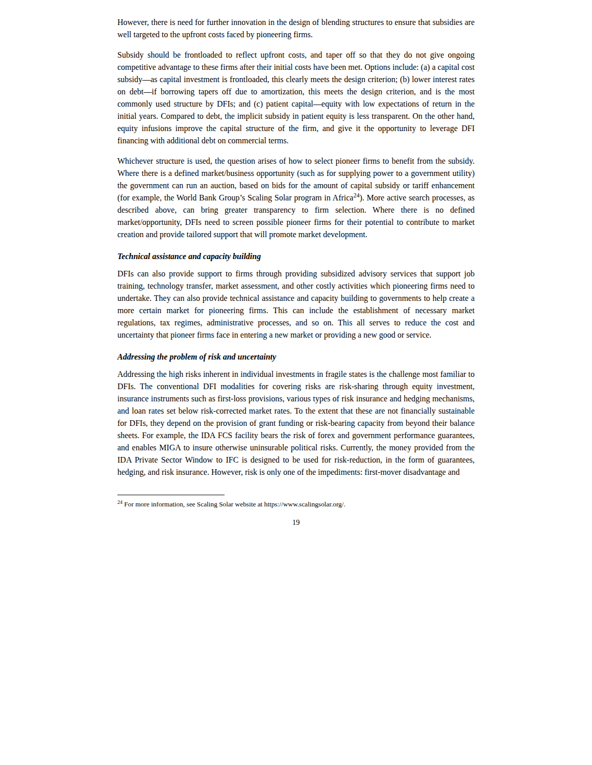However, there is need for further innovation in the design of blending structures to ensure that subsidies are well targeted to the upfront costs faced by pioneering firms.
Subsidy should be frontloaded to reflect upfront costs, and taper off so that they do not give ongoing competitive advantage to these firms after their initial costs have been met. Options include: (a) a capital cost subsidy—as capital investment is frontloaded, this clearly meets the design criterion; (b) lower interest rates on debt—if borrowing tapers off due to amortization, this meets the design criterion, and is the most commonly used structure by DFIs; and (c) patient capital—equity with low expectations of return in the initial years. Compared to debt, the implicit subsidy in patient equity is less transparent. On the other hand, equity infusions improve the capital structure of the firm, and give it the opportunity to leverage DFI financing with additional debt on commercial terms.
Whichever structure is used, the question arises of how to select pioneer firms to benefit from the subsidy. Where there is a defined market/business opportunity (such as for supplying power to a government utility) the government can run an auction, based on bids for the amount of capital subsidy or tariff enhancement (for example, the World Bank Group’s Scaling Solar program in Africa24). More active search processes, as described above, can bring greater transparency to firm selection. Where there is no defined market/opportunity, DFIs need to screen possible pioneer firms for their potential to contribute to market creation and provide tailored support that will promote market development.
Technical assistance and capacity building
DFIs can also provide support to firms through providing subsidized advisory services that support job training, technology transfer, market assessment, and other costly activities which pioneering firms need to undertake. They can also provide technical assistance and capacity building to governments to help create a more certain market for pioneering firms. This can include the establishment of necessary market regulations, tax regimes, administrative processes, and so on. This all serves to reduce the cost and uncertainty that pioneer firms face in entering a new market or providing a new good or service.
Addressing the problem of risk and uncertainty
Addressing the high risks inherent in individual investments in fragile states is the challenge most familiar to DFIs. The conventional DFI modalities for covering risks are risk-sharing through equity investment, insurance instruments such as first-loss provisions, various types of risk insurance and hedging mechanisms, and loan rates set below risk-corrected market rates. To the extent that these are not financially sustainable for DFIs, they depend on the provision of grant funding or risk-bearing capacity from beyond their balance sheets. For example, the IDA FCS facility bears the risk of forex and government performance guarantees, and enables MIGA to insure otherwise uninsurable political risks. Currently, the money provided from the IDA Private Sector Window to IFC is designed to be used for risk-reduction, in the form of guarantees, hedging, and risk insurance. However, risk is only one of the impediments: first-mover disadvantage and
24 For more information, see Scaling Solar website at https://www.scalingsolar.org/.
19